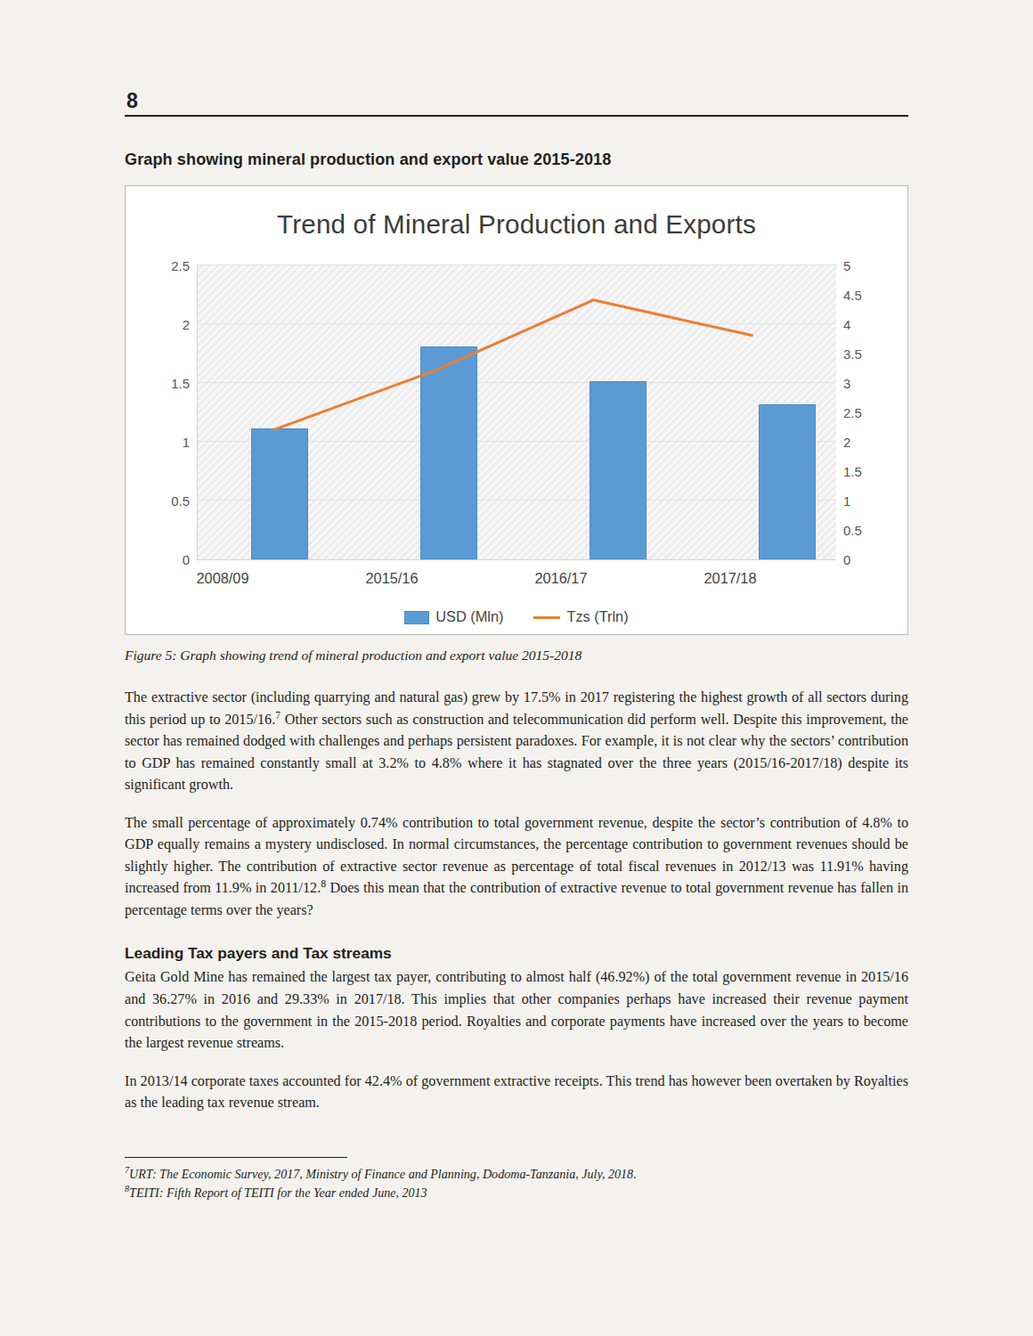8
Graph showing mineral production and export value 2015-2018
Trend of Mineral Production and Exports
2.5
2
1.5
1
0.5
0
5
4.5
4
3.5
3
2.5
2
1.5
1
0.5
0
2008/09
2015/16
2016/17
2017/18
USD (Mln) Tzs (Trln)
Figure 5: Graph showing trend of mineral production and export value 2015-2018
The extractive sector (including quarrying and natural gas) grew by 17.5% in 2017 registering the highest growth of all sectors during this period up to 2015/16.7 Other sectors such as construction and telecommunication did perform well. Despite this improvement, the sector has remained dodged with challenges and perhaps persistent paradoxes. For example, it is not clear why the sectors’ contribution to GDP has remained constantly small at 3.2% to 4.8% where it has stagnated over the three years (2015/16-2017/18) despite its significant growth.
The small percentage of approximately 0.74% contribution to total government revenue, despite the sector’s contribution of 4.8% to GDP equally remains a mystery undisclosed. In normal circumstances, the percentage contribution to government revenues should be slightly higher. The contribution of extractive sector revenue as percentage of total fiscal revenues in 2012/13 was 11.91% having increased from 11.9% in 2011/12.8 Does this mean that the contribution of extractive revenue to total government revenue has fallen in percentage terms over the years?
Leading Tax payers and Tax streams
Geita Gold Mine has remained the largest tax payer, contributing to almost half (46.92%) of the total government revenue in 2015/16 and 36.27% in 2016 and 29.33% in 2017/18. This implies that other companies perhaps have increased their revenue payment contributions to the government in the 2015-2018 period. Royalties and corporate payments have increased over the years to become the largest revenue streams.
In 2013/14 corporate taxes accounted for 42.4% of government extractive receipts. This trend has however been overtaken by Royalties as the leading tax revenue stream.
7URT: The Economic Survey, 2017, Ministry of Finance and Planning, Dodoma-Tanzania, July, 2018.
8TEITI: Fifth Report of TEITI for the Year ended June, 2013